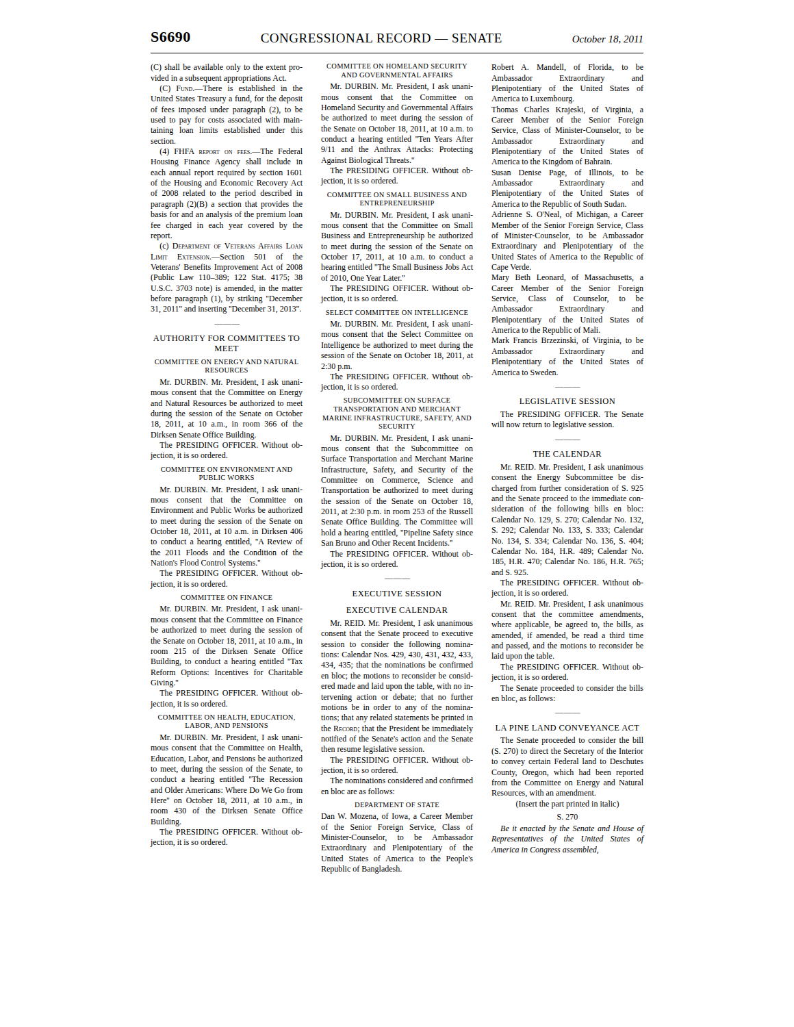S6690
CONGRESSIONAL RECORD — SENATE
October 18, 2011
(C) shall be available only to the extent provided in a subsequent appropriations Act.
(C) Fund.—There is established in the United States Treasury a fund, for the deposit of fees imposed under paragraph (2), to be used to pay for costs associated with maintaining loan limits established under this section.
(4) FHFA report on fees.—The Federal Housing Finance Agency shall include in each annual report required by section 1601 of the Housing and Economic Recovery Act of 2008 related to the period described in paragraph (2)(B) a section that provides the basis for and an analysis of the premium loan fee charged in each year covered by the report.
(c) Department of Veterans Affairs Loan Limit Extension.—Section 501 of the Veterans' Benefits Improvement Act of 2008 (Public Law 110–389; 122 Stat. 4175; 38 U.S.C. 3703 note) is amended, in the matter before paragraph (1), by striking ''December 31, 2011'' and inserting ''December 31, 2013''.
Authority for Committees to Meet
Committee on Energy and Natural Resources
Mr. DURBIN. Mr. President, I ask unanimous consent that the Committee on Energy and Natural Resources be authorized to meet during the session of the Senate on October 18, 2011, at 10 a.m., in room 366 of the Dirksen Senate Office Building.
The PRESIDING OFFICER. Without objection, it is so ordered.
Committee on Environment and Public Works
Mr. DURBIN. Mr. President, I ask unanimous consent that the Committee on Environment and Public Works be authorized to meet during the session of the Senate on October 18, 2011, at 10 a.m. in Dirksen 406 to conduct a hearing entitled, ''A Review of the 2011 Floods and the Condition of the Nation's Flood Control Systems.''
The PRESIDING OFFICER. Without objection, it is so ordered.
Committee on Finance
Mr. DURBIN. Mr. President, I ask unanimous consent that the Committee on Finance be authorized to meet during the session of the Senate on October 18, 2011, at 10 a.m., in room 215 of the Dirksen Senate Office Building, to conduct a hearing entitled ''Tax Reform Options: Incentives for Charitable Giving.''
The PRESIDING OFFICER. Without objection, it is so ordered.
Committee on Health, Education, Labor, and Pensions
Mr. DURBIN. Mr. President, I ask unanimous consent that the Committee on Health, Education, Labor, and Pensions be authorized to meet, during the session of the Senate, to conduct a hearing entitled ''The Recession and Older Americans: Where Do We Go from Here'' on October 18, 2011, at 10 a.m., in room 430 of the Dirksen Senate Office Building.
The PRESIDING OFFICER. Without objection, it is so ordered.
Committee on Homeland Security and Governmental Affairs
Mr. DURBIN. Mr. President, I ask unanimous consent that the Committee on Homeland Security and Governmental Affairs be authorized to meet during the session of the Senate on October 18, 2011, at 10 a.m. to conduct a hearing entitled ''Ten Years After 9/11 and the Anthrax Attacks: Protecting Against Biological Threats.''
The PRESIDING OFFICER. Without objection, it is so ordered.
Committee on Small Business and Entrepreneurship
Mr. DURBIN. Mr. President, I ask unanimous consent that the Committee on Small Business and Entrepreneurship be authorized to meet during the session of the Senate on October 17, 2011, at 10 a.m. to conduct a hearing entitled ''The Small Business Jobs Act of 2010, One Year Later.''
The PRESIDING OFFICER. Without objection, it is so ordered.
Select Committee on Intelligence
Mr. DURBIN. Mr. President, I ask unanimous consent that the Select Committee on Intelligence be authorized to meet during the session of the Senate on October 18, 2011, at 2:30 p.m.
The PRESIDING OFFICER. Without objection, it is so ordered.
Subcommittee on Surface Transportation and Merchant Marine Infrastructure, Safety, and Security
Mr. DURBIN. Mr. President, I ask unanimous consent that the Subcommittee on Surface Transportation and Merchant Marine Infrastructure, Safety, and Security of the Committee on Commerce, Science and Transportation be authorized to meet during the session of the Senate on October 18, 2011, at 2:30 p.m. in room 253 of the Russell Senate Office Building. The Committee will hold a hearing entitled, ''Pipeline Safety since San Bruno and Other Recent Incidents.''
The PRESIDING OFFICER. Without objection, it is so ordered.
Executive Session
Executive Calendar
Mr. REID. Mr. President, I ask unanimous consent that the Senate proceed to executive session to consider the following nominations: Calendar Nos. 429, 430, 431, 432, 433, 434, 435; that the nominations be confirmed en bloc; the motions to reconsider be considered made and laid upon the table, with no intervening action or debate; that no further motions be in order to any of the nominations; that any related statements be printed in the Record; that the President be immediately notified of the Senate's action and the Senate then resume legislative session.
The PRESIDING OFFICER. Without objection, it is so ordered.
The nominations considered and confirmed en bloc are as follows:
Department of State
Dan W. Mozena, of Iowa, a Career Member of the Senior Foreign Service, Class of Minister-Counselor, to be Ambassador Extraordinary and Plenipotentiary of the United States of America to the People's Republic of Bangladesh.
Robert A. Mandell, of Florida, to be Ambassador Extraordinary and Plenipotentiary of the United States of America to Luxembourg.
Thomas Charles Krajeski, of Virginia, a Career Member of the Senior Foreign Service, Class of Minister-Counselor, to be Ambassador Extraordinary and Plenipotentiary of the United States of America to the Kingdom of Bahrain.
Susan Denise Page, of Illinois, to be Ambassador Extraordinary and Plenipotentiary of the United States of America to the Republic of South Sudan.
Adrienne S. O'Neal, of Michigan, a Career Member of the Senior Foreign Service, Class of Minister-Counselor, to be Ambassador Extraordinary and Plenipotentiary of the United States of America to the Republic of Cape Verde.
Mary Beth Leonard, of Massachusetts, a Career Member of the Senior Foreign Service, Class of Counselor, to be Ambassador Extraordinary and Plenipotentiary of the United States of America to the Republic of Mali.
Mark Francis Brzezinski, of Virginia, to be Ambassador Extraordinary and Plenipotentiary of the United States of America to Sweden.
Legislative Session
The PRESIDING OFFICER. The Senate will now return to legislative session.
The Calendar
Mr. REID. Mr. President, I ask unanimous consent the Energy Subcommittee be discharged from further consideration of S. 925 and the Senate proceed to the immediate consideration of the following bills en bloc: Calendar No. 129, S. 270; Calendar No. 132, S. 292; Calendar No. 133, S. 333; Calendar No. 134, S. 334; Calendar No. 136, S. 404; Calendar No. 184, H.R. 489; Calendar No. 185, H.R. 470; Calendar No. 186, H.R. 765; and S. 925.
The PRESIDING OFFICER. Without objection, it is so ordered.
Mr. REID. Mr. President, I ask unanimous consent that the committee amendments, where applicable, be agreed to, the bills, as amended, if amended, be read a third time and passed, and the motions to reconsider be laid upon the table.
The PRESIDING OFFICER. Without objection, it is so ordered.
The Senate proceeded to consider the bills en bloc, as follows:
La Pine Land Conveyance Act
The Senate proceeded to consider the bill (S. 270) to direct the Secretary of the Interior to convey certain Federal land to Deschutes County, Oregon, which had been reported from the Committee on Energy and Natural Resources, with an amendment.
(Insert the part printed in italic)
S. 270
Be it enacted by the Senate and House of Representatives of the United States of America in Congress assembled,